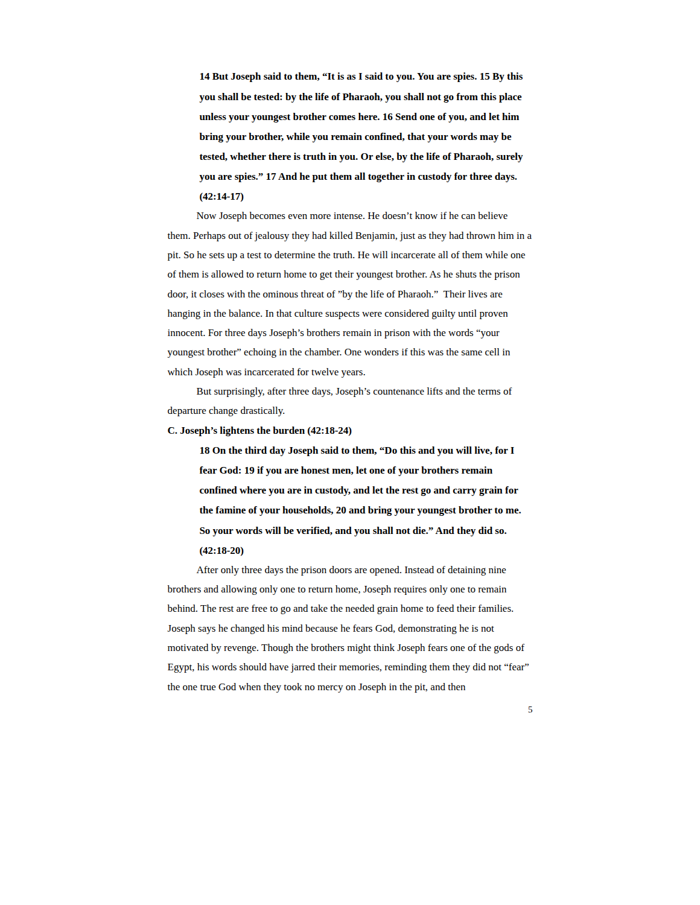14 But Joseph said to them, “It is as I said to you. You are spies. 15 By this you shall be tested: by the life of Pharaoh, you shall not go from this place unless your youngest brother comes here. 16 Send one of you, and let him bring your brother, while you remain confined, that your words may be tested, whether there is truth in you. Or else, by the life of Pharaoh, surely you are spies.” 17 And he put them all together in custody for three days. (42:14-17)
Now Joseph becomes even more intense. He doesn’t know if he can believe them. Perhaps out of jealousy they had killed Benjamin, just as they had thrown him in a pit. So he sets up a test to determine the truth. He will incarcerate all of them while one of them is allowed to return home to get their youngest brother. As he shuts the prison door, it closes with the ominous threat of ”by the life of Pharaoh.” Their lives are hanging in the balance. In that culture suspects were considered guilty until proven innocent. For three days Joseph’s brothers remain in prison with the words “your youngest brother” echoing in the chamber. One wonders if this was the same cell in which Joseph was incarcerated for twelve years.
But surprisingly, after three days, Joseph’s countenance lifts and the terms of departure change drastically.
C. Joseph’s lightens the burden (42:18-24)
18 On the third day Joseph said to them, “Do this and you will live, for I fear God: 19 if you are honest men, let one of your brothers remain confined where you are in custody, and let the rest go and carry grain for the famine of your households, 20 and bring your youngest brother to me. So your words will be verified, and you shall not die.” And they did so. (42:18-20)
After only three days the prison doors are opened. Instead of detaining nine brothers and allowing only one to return home, Joseph requires only one to remain behind. The rest are free to go and take the needed grain home to feed their families. Joseph says he changed his mind because he fears God, demonstrating he is not motivated by revenge. Though the brothers might think Joseph fears one of the gods of Egypt, his words should have jarred their memories, reminding them they did not “fear” the one true God when they took no mercy on Joseph in the pit, and then
5